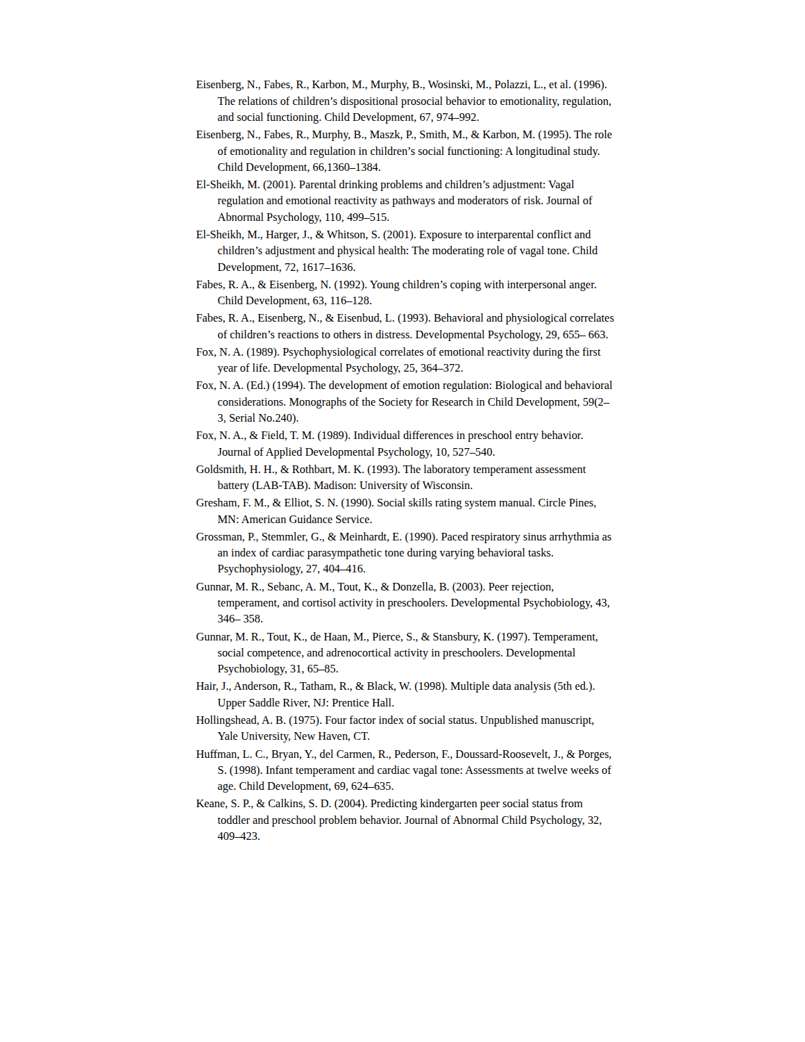Eisenberg, N., Fabes, R., Karbon, M., Murphy, B., Wosinski, M., Polazzi, L., et al. (1996). The relations of children’s dispositional prosocial behavior to emotionality, regulation, and social functioning. Child Development, 67, 974–992.
Eisenberg, N., Fabes, R., Murphy, B., Maszk, P., Smith, M., & Karbon, M. (1995). The role of emotionality and regulation in children’s social functioning: A longitudinal study. Child Development, 66,1360–1384.
El-Sheikh, M. (2001). Parental drinking problems and children’s adjustment: Vagal regulation and emotional reactivity as pathways and moderators of risk. Journal of Abnormal Psychology, 110, 499–515.
El-Sheikh, M., Harger, J., & Whitson, S. (2001). Exposure to interparental conflict and children’s adjustment and physical health: The moderating role of vagal tone. Child Development, 72, 1617–1636.
Fabes, R. A., & Eisenberg, N. (1992). Young children’s coping with interpersonal anger. Child Development, 63, 116–128.
Fabes, R. A., Eisenberg, N., & Eisenbud, L. (1993). Behavioral and physiological correlates of children’s reactions to others in distress. Developmental Psychology, 29, 655– 663.
Fox, N. A. (1989). Psychophysiological correlates of emotional reactivity during the first year of life. Developmental Psychology, 25, 364–372.
Fox, N. A. (Ed.) (1994). The development of emotion regulation: Biological and behavioral considerations. Monographs of the Society for Research in Child Development, 59(2–3, Serial No.240).
Fox, N. A., & Field, T. M. (1989). Individual differences in preschool entry behavior. Journal of Applied Developmental Psychology, 10, 527–540.
Goldsmith, H. H., & Rothbart, M. K. (1993). The laboratory temperament assessment battery (LAB-TAB). Madison: University of Wisconsin.
Gresham, F. M., & Elliot, S. N. (1990). Social skills rating system manual. Circle Pines, MN: American Guidance Service.
Grossman, P., Stemmler, G., & Meinhardt, E. (1990). Paced respiratory sinus arrhythmia as an index of cardiac parasympathetic tone during varying behavioral tasks. Psychophysiology, 27, 404–416.
Gunnar, M. R., Sebanc, A. M., Tout, K., & Donzella, B. (2003). Peer rejection, temperament, and cortisol activity in preschoolers. Developmental Psychobiology, 43, 346– 358.
Gunnar, M. R., Tout, K., de Haan, M., Pierce, S., & Stansbury, K. (1997). Temperament, social competence, and adrenocortical activity in preschoolers. Developmental Psychobiology, 31, 65–85.
Hair, J., Anderson, R., Tatham, R., & Black, W. (1998). Multiple data analysis (5th ed.). Upper Saddle River, NJ: Prentice Hall.
Hollingshead, A. B. (1975). Four factor index of social status. Unpublished manuscript, Yale University, New Haven, CT.
Huffman, L. C., Bryan, Y., del Carmen, R., Pederson, F., Doussard-Roosevelt, J., & Porges, S. (1998). Infant temperament and cardiac vagal tone: Assessments at twelve weeks of age. Child Development, 69, 624–635.
Keane, S. P., & Calkins, S. D. (2004). Predicting kindergarten peer social status from toddler and preschool problem behavior. Journal of Abnormal Child Psychology, 32, 409–423.